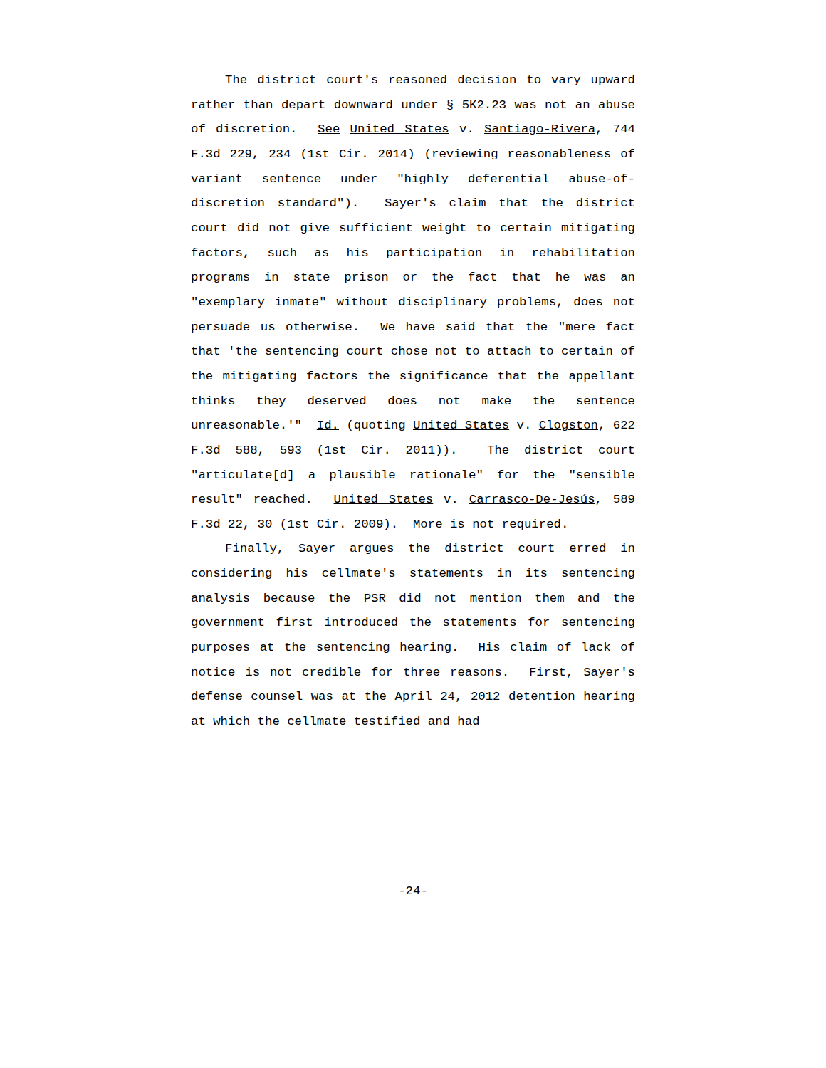The district court's reasoned decision to vary upward rather than depart downward under § 5K2.23 was not an abuse of discretion. See United States v. Santiago-Rivera, 744 F.3d 229, 234 (1st Cir. 2014) (reviewing reasonableness of variant sentence under "highly deferential abuse-of-discretion standard"). Sayer's claim that the district court did not give sufficient weight to certain mitigating factors, such as his participation in rehabilitation programs in state prison or the fact that he was an "exemplary inmate" without disciplinary problems, does not persuade us otherwise. We have said that the "mere fact that 'the sentencing court chose not to attach to certain of the mitigating factors the significance that the appellant thinks they deserved does not make the sentence unreasonable.'" Id. (quoting United States v. Clogston, 622 F.3d 588, 593 (1st Cir. 2011)). The district court "articulate[d] a plausible rationale" for the "sensible result" reached. United States v. Carrasco-De-Jesús, 589 F.3d 22, 30 (1st Cir. 2009). More is not required.
Finally, Sayer argues the district court erred in considering his cellmate's statements in its sentencing analysis because the PSR did not mention them and the government first introduced the statements for sentencing purposes at the sentencing hearing. His claim of lack of notice is not credible for three reasons. First, Sayer's defense counsel was at the April 24, 2012 detention hearing at which the cellmate testified and had
-24-